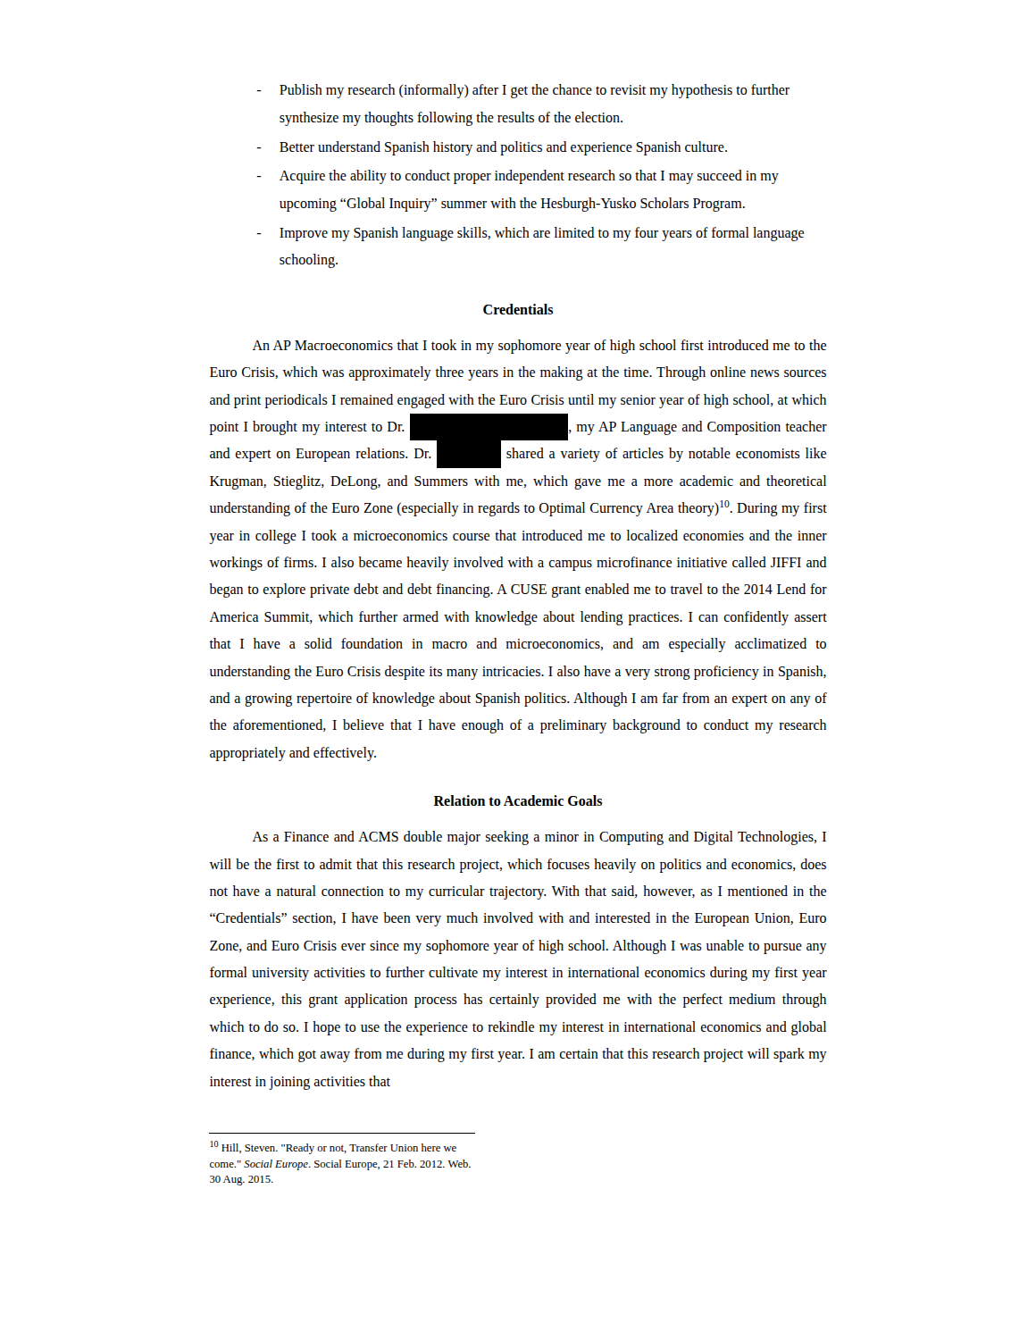Publish my research (informally) after I get the chance to revisit my hypothesis to further synthesize my thoughts following the results of the election.
Better understand Spanish history and politics and experience Spanish culture.
Acquire the ability to conduct proper independent research so that I may succeed in my upcoming “Global Inquiry” summer with the Hesburgh-Yusko Scholars Program.
Improve my Spanish language skills, which are limited to my four years of formal language schooling.
Credentials
An AP Macroeconomics that I took in my sophomore year of high school first introduced me to the Euro Crisis, which was approximately three years in the making at the time. Through online news sources and print periodicals I remained engaged with the Euro Crisis until my senior year of high school, at which point I brought my interest to Dr. , my AP Language and Composition teacher and expert on European relations. Dr. shared a variety of articles by notable economists like Krugman, Stieglitz, DeLong, and Summers with me, which gave me a more academic and theoretical understanding of the Euro Zone (especially in regards to Optimal Currency Area theory)10. During my first year in college I took a microeconomics course that introduced me to localized economies and the inner workings of firms. I also became heavily involved with a campus microfinance initiative called JIFFI and began to explore private debt and debt financing. A CUSE grant enabled me to travel to the 2014 Lend for America Summit, which further armed with knowledge about lending practices. I can confidently assert that I have a solid foundation in macro and microeconomics, and am especially acclimatized to understanding the Euro Crisis despite its many intricacies. I also have a very strong proficiency in Spanish, and a growing repertoire of knowledge about Spanish politics. Although I am far from an expert on any of the aforementioned, I believe that I have enough of a preliminary background to conduct my research appropriately and effectively.
Relation to Academic Goals
As a Finance and ACMS double major seeking a minor in Computing and Digital Technologies, I will be the first to admit that this research project, which focuses heavily on politics and economics, does not have a natural connection to my curricular trajectory. With that said, however, as I mentioned in the “Credentials” section, I have been very much involved with and interested in the European Union, Euro Zone, and Euro Crisis ever since my sophomore year of high school. Although I was unable to pursue any formal university activities to further cultivate my interest in international economics during my first year experience, this grant application process has certainly provided me with the perfect medium through which to do so. I hope to use the experience to rekindle my interest in international economics and global finance, which got away from me during my first year. I am certain that this research project will spark my interest in joining activities that
10 Hill, Steven. "Ready or not, Transfer Union here we come." Social Europe. Social Europe, 21 Feb. 2012. Web. 30 Aug. 2015.